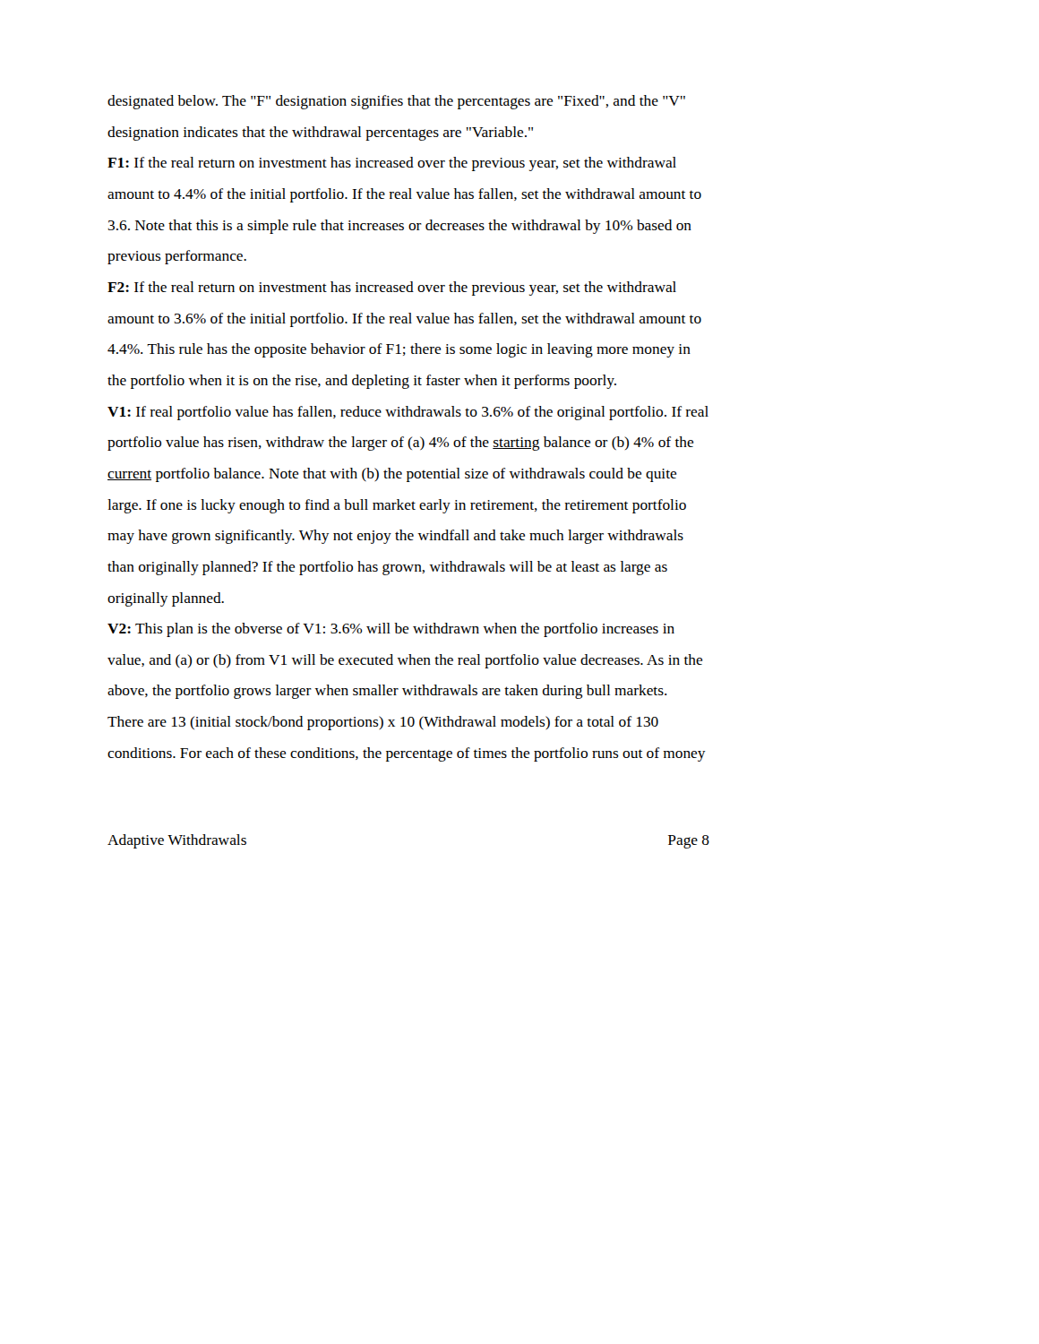designated below. The "F" designation signifies that the percentages are "Fixed", and the "V" designation indicates that the withdrawal percentages are "Variable."
F1: If the real return on investment has increased over the previous year, set the withdrawal amount to 4.4% of the initial portfolio. If the real value has fallen, set the withdrawal amount to 3.6. Note that this is a simple rule that increases or decreases the withdrawal by 10% based on previous performance.
F2: If the real return on investment has increased over the previous year, set the withdrawal amount to 3.6% of the initial portfolio. If the real value has fallen, set the withdrawal amount to 4.4%. This rule has the opposite behavior of F1; there is some logic in leaving more money in the portfolio when it is on the rise, and depleting it faster when it performs poorly.
V1: If real portfolio value has fallen, reduce withdrawals to 3.6% of the original portfolio. If real portfolio value has risen, withdraw the larger of (a) 4% of the starting balance or (b) 4% of the current portfolio balance. Note that with (b) the potential size of withdrawals could be quite large. If one is lucky enough to find a bull market early in retirement, the retirement portfolio may have grown significantly. Why not enjoy the windfall and take much larger withdrawals than originally planned? If the portfolio has grown, withdrawals will be at least as large as originally planned.
V2: This plan is the obverse of V1: 3.6% will be withdrawn when the portfolio increases in value, and (a) or (b) from V1 will be executed when the real portfolio value decreases. As in the above, the portfolio grows larger when smaller withdrawals are taken during bull markets.
There are 13 (initial stock/bond proportions) x 10 (Withdrawal models) for a total of 130 conditions. For each of these conditions, the percentage of times the portfolio runs out of money
Adaptive Withdrawals Page 8